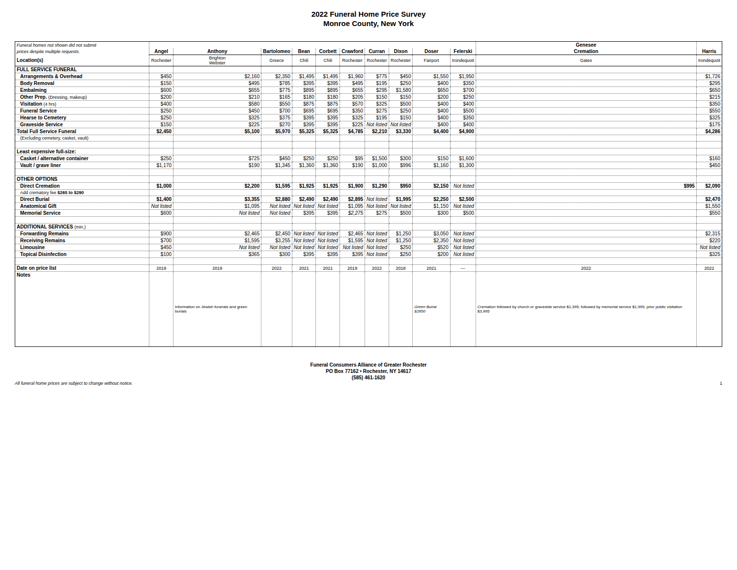2022 Funeral Home Price Survey
Monroe County, New York
| Funeral homes not shown did not submit | | Genesee | |
| --- | --- | --- | --- |
| prices despite multiple requests. | Angel | Anthony | Bartolomeo | Bean | Corbett | Crawford | Curran | Dixon | Doser | Felerski | Cremation | Harris |
| Location(s) | Rochester | Brighton Webster | Greece | Chili | Chili | Rochester | Rochester | Rochester | Fairport | Irondequoit | Gates | Irondequoit |
| FULL SERVICE FUNERAL | | | | | | | | | | | | |
| Arrangements & Overhead | $450 | $2,160 | $2,350 | $1,495 | $1,495 | $1,960 | $775 | $450 | $1,550 | $1,950 | | $1,726 |
| Body Removal | $150 | $495 | $785 | $395 | $395 | $495 | $195 | $250 | $400 | $350 | | $295 |
| Embalming | $600 | $655 | $775 | $895 | $895 | $655 | $295 | $1,580 | $650 | $700 | | $650 |
| Other Prep. (Dressing, makeup) | $200 | $210 | $165 | $180 | $180 | $205 | $150 | $150 | $200 | $250 | | $215 |
| Visitation (4 hrs) | $400 | $580 | $550 | $875 | $875 | $570 | $325 | $500 | $400 | $400 | | $350 |
| Funeral Service | $250 | $450 | $700 | $695 | $695 | $350 | $275 | $250 | $400 | $500 | | $550 |
| Hearse to Cemetery | $250 | $325 | $375 | $395 | $395 | $325 | $195 | $150 | $400 | $350 | | $325 |
| Graveside Service | $150 | $225 | $270 | $395 | $395 | $225 | Not listed | Not listed | $400 | $400 | | $175 |
| Total Full Service Funeral | $2,450 | $5,100 | $5,970 | $5,325 | $5,325 | $4,785 | $2,210 | $3,330 | $4,400 | $4,900 | | $4,286 |
| (Excluding cemetery, casket, vault) | | | | | | | | | | | | |
| Least expensive full-size: | | | | | | | | | | | | |
| Casket / alternative container | $250 | $725 | $450 | $250 | $250 | $95 | $1,500 | $300 | $150 | $1,600 | | $160 |
| Vault / grave liner | $1,170 | $190 | $1,345 | $1,360 | $1,360 | $190 | $1,000 | $996 | $1,160 | $1,300 | | $450 |
| OTHER OPTIONS | | | | | | | | | | | | |
| Direct Cremation | $1,000 | $2,200 | $1,595 | $1,925 | $1,925 | $1,900 | $1,290 | $950 | $2,150 | Not listed | $995 | $2,090 |
| Add crematory fee $265 to $290 | | | | | | | | | | | | |
| Direct Burial | $1,400 | $3,355 | $2,880 | $2,490 | $2,490 | $2,895 | Not listed | $1,995 | $2,250 | $2,500 | | $2,470 |
| Anatomical Gift | Not listed | $1,095 | Not listed | Not listed | Not listed | $1,095 | Not listed | Not listed | $1,150 | Not listed | | $1,550 |
| Memorial Service | $600 | Not listed | Not listed | $395 | $395 | $2,275 | $275 | $500 | $300 | $500 | | $550 |
| ADDITIONAL SERVICES (min.) | | | | | | | | | | | | |
| Forwarding Remains | $900 | $2,465 | $2,450 | Not listed | Not listed | $2,465 | Not listed | $1,250 | $3,050 | Not listed | | $2,315 |
| Receiving Remains | $700 | $1,595 | $3,255 | Not listed | Not listed | $1,595 | Not listed | $1,250 | $2,350 | Not listed | | $220 |
| Limousine | $450 | Not listed | Not listed | Not listed | Not listed | Not listed | Not listed | $250 | $520 | Not listed | | Not listed |
| Topical Disinfection | $100 | $365 | $300 | $395 | $395 | $395 | Not listed | $250 | $200 | Not listed | | $325 |
| Date on price list | 2019 | 2019 | 2022 | 2021 | 2021 | 2019 | 2022 | 2018 | 2021 | — | 2022 | 2022 |
| Notes | | Information on Jewish funerals and green burials | | | | | | | Green Burial $2850 | | Cremation followed by church or graveside service $1,395; followed by memorial service $1,995; prior public visitation $3,995 | |
Funeral Consumers Alliance of Greater Rochester
PO Box 77162 • Rochester, NY 14617
(585) 461-1620
All funeral home prices are subject to change without notice. 1